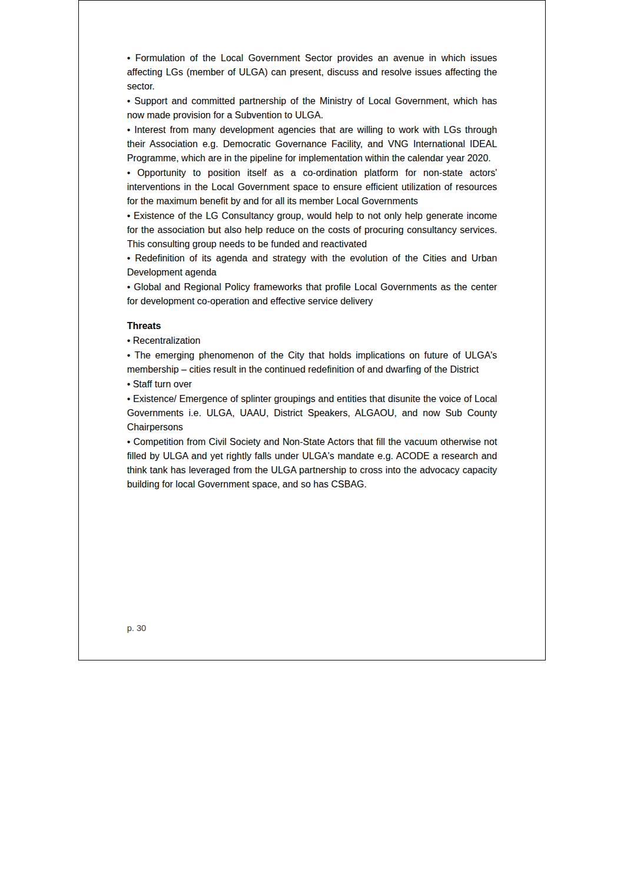• Formulation of the Local Government Sector provides an avenue in which issues affecting LGs (member of ULGA) can present, discuss and resolve issues affecting the sector.
• Support and committed partnership of the Ministry of Local Government, which has now made provision for a Subvention to ULGA.
• Interest from many development agencies that are willing to work with LGs through their Association e.g. Democratic Governance Facility, and VNG International IDEAL Programme, which are in the pipeline for implementation within the calendar year 2020.
• Opportunity to position itself as a co-ordination platform for non-state actors' interventions in the Local Government space to ensure efficient utilization of resources for the maximum benefit by and for all its member Local Governments
• Existence of the LG Consultancy group, would help to not only help generate income for the association but also help reduce on the costs of procuring consultancy services. This consulting group needs to be funded and reactivated
• Redefinition of its agenda and strategy with the evolution of the Cities and Urban Development agenda
• Global and Regional Policy frameworks that profile Local Governments as the center for development co-operation and effective service delivery
Threats
• Recentralization
• The emerging phenomenon of the City that holds implications on future of ULGA's membership – cities result in the continued redefinition of and dwarfing of the District
• Staff turn over
• Existence/ Emergence of splinter groupings and entities that disunite the voice of Local Governments i.e. ULGA, UAAU, District Speakers, ALGAOU, and now Sub County Chairpersons
• Competition from Civil Society and Non-State Actors that fill the vacuum otherwise not filled by ULGA and yet rightly falls under ULGA's mandate e.g. ACODE a research and think tank has leveraged from the ULGA partnership to cross into the advocacy capacity building for local Government space, and so has CSBAG.
p. 30